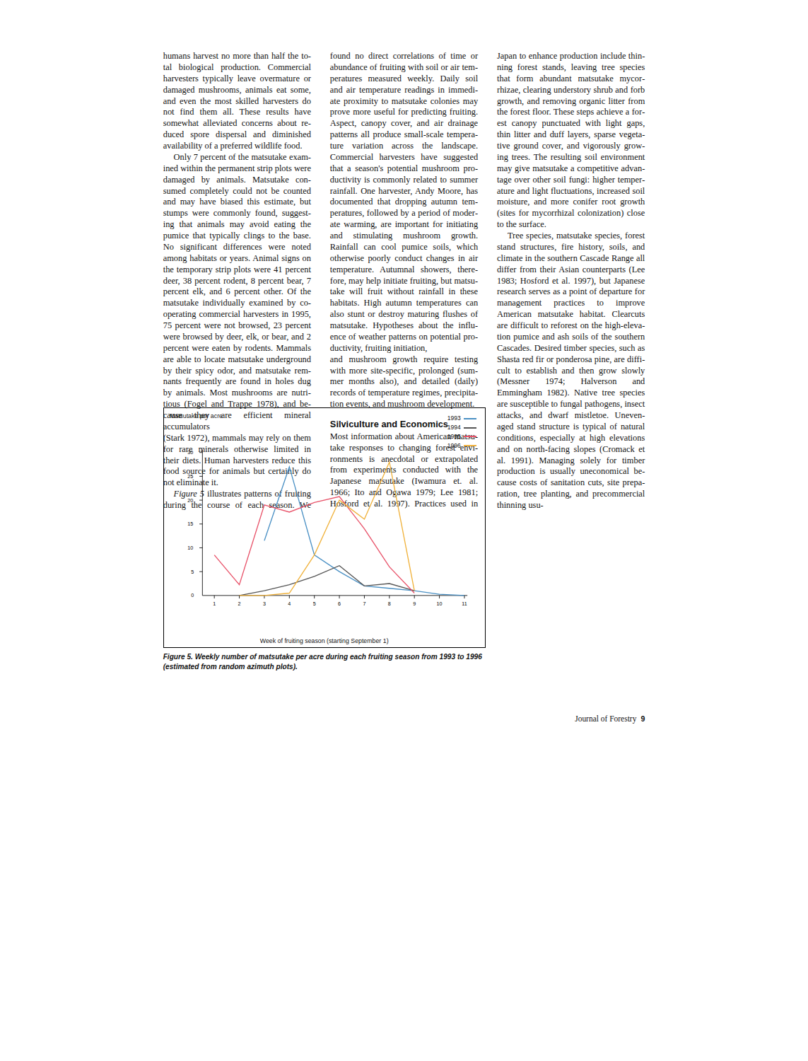humans harvest no more than half the total biological production. Commercial harvesters typically leave overmature or damaged mushrooms, animals eat some, and even the most skilled harvesters do not find them all. These results have somewhat alleviated concerns about reduced spore dispersal and diminished availability of a preferred wildlife food.
Only 7 percent of the matsutake examined within the permanent strip plots were damaged by animals. Matsutake consumed completely could not be counted and may have biased this estimate, but stumps were commonly found, suggesting that animals may avoid eating the pumice that typically clings to the base. No significant differences were noted among habitats or years. Animal signs on the temporary strip plots were 41 percent deer, 38 percent rodent, 8 percent bear, 7 percent elk, and 6 percent other. Of the matsutake individually examined by cooperating commercial harvesters in 1995, 75 percent were not browsed, 23 percent were browsed by deer, elk, or bear, and 2 percent were eaten by rodents. Mammals are able to locate matsutake underground by their spicy odor, and matsutake remnants frequently are found in holes dug by animals. Most mushrooms are nutritious (Fogel and Trappe 1978), and because they are efficient mineral accumulators
(Stark 1972), mammals may rely on them for rare minerals otherwise limited in their diets. Human harvesters reduce this food source for animals but certainly do not eliminate it.
Figure 5 illustrates patterns of fruiting during the course of each season. We found no direct correlations of time or abundance of fruiting with soil or air temperatures measured weekly. Daily soil and air temperature readings in immediate proximity to matsutake colonies may prove more useful for predicting fruiting. Aspect, canopy cover, and air drainage patterns all produce small-scale temperature variation across the landscape. Commercial harvesters have suggested that a season's potential mushroom productivity is commonly related to summer rainfall. One harvester, Andy Moore, has documented that dropping autumn temperatures, followed by a period of moderate warming, are important for initiating and stimulating mushroom growth. Rainfall can cool pumice soils, which otherwise poorly conduct changes in air temperature. Autumnal showers, therefore, may help initiate fruiting, but matsutake will fruit without rainfall in these habitats. High autumn temperatures can also stunt or destroy maturing flushes of matsutake. Hypotheses about the influence of weather patterns on potential productivity, fruiting initiation,
and mushroom growth require testing with more site-specific, prolonged (summer months also), and detailed (daily) records of temperature regimes, precipitation events, and mushroom development.
Silviculture and Economics
Most information about American matsutake responses to changing forest environments is anecdotal or extrapolated from experiments conducted with the Japanese matsutake (Iwamura et. al. 1966; Ito and Ogawa 1979; Lee 1981; Hosford et al. 1997). Practices used in Japan to enhance production include thinning forest stands, leaving tree species that form abundant matsutake mycorrhizae, clearing understory shrub and forb growth, and removing organic litter from the forest floor. These steps achieve a forest canopy punctuated with light gaps, thin litter and duff layers, sparse vegetative ground cover, and vigorously growing trees. The resulting soil environment may give matsutake a competitive advantage over other soil fungi: higher temperature and light fluctuations, increased soil moisture, and more conifer root growth (sites for mycorrhizal colonization) close to the surface.
Tree species, matsutake species, forest stand structures, fire history, soils, and climate in the southern Cascade Range all differ from their Asian counterparts (Lee 1983; Hosford et al. 1997), but Japanese research serves as a point of departure for management practices to improve American matsutake habitat. Clearcuts are difficult to reforest on the high-elevation pumice and ash soils of the southern Cascades. Desired timber species, such as Shasta red fir or ponderosa pine, are difficult to establish and then grow slowly (Messner 1974; Halverson and Emmingham 1982). Native tree species are susceptible to fungal pathogens, insect attacks, and dwarf mistletoe. Uneven-aged stand structure is typical of natural conditions, especially at high elevations and on north-facing slopes (Cromack et al. 1991). Managing solely for timber production is usually uneconomical because costs of sanitation cuts, site preparation, tree planting, and precommercial thinning usu-
Matsutake per acre
1993
1994
1995
1996
30 25 20 15 10 5 0 1 2 3 4 5 6 7 8 9 10 11
Week of fruiting season (starting September 1)
Figure 5. Weekly number of matsutake per acre during each fruiting season from 1993 to 1996 (estimated from random azimuth plots).
Journal of Forestry 9